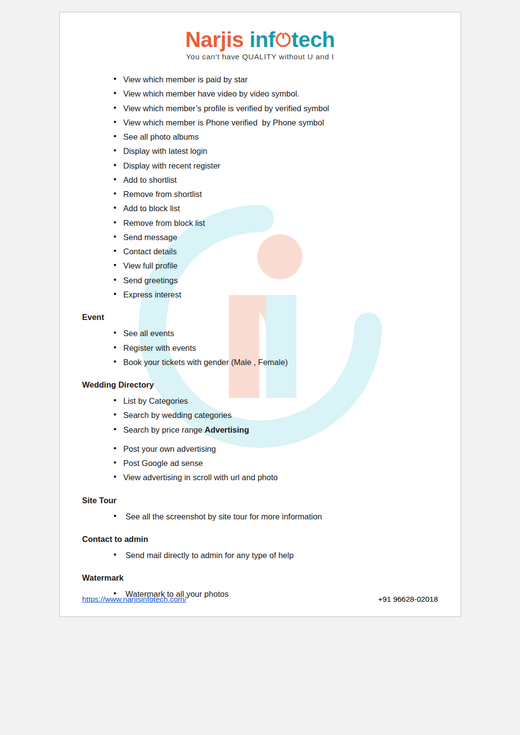Narjis inf tech
You can’t have QUALITY without U and I
View which member is paid by star
View which member have video by video symbol.
View which member’s profile is verified by verified symbol
View which member is Phone verified by Phone symbol
See all photo albums
Display with latest login
Display with recent register
Add to shortlist
Remove from shortlist
Add to block list
Remove from block list
Send message
Contact details
View full profile
Send greetings
Express interest
Event
See all events
Register with events
Book your tickets with gender (Male , Female)
Wedding Directory
List by Categories
Search by wedding categories
Search by price range Advertising
Post your own advertising
Post Google ad sense
View advertising in scroll with url and photo
Site Tour
See all the screenshot by site tour for more information
Contact to admin
Send mail directly to admin for any type of help
Watermark
Watermark to all your photos
https://www.narjisinfotech.com/ +91 96628-02018